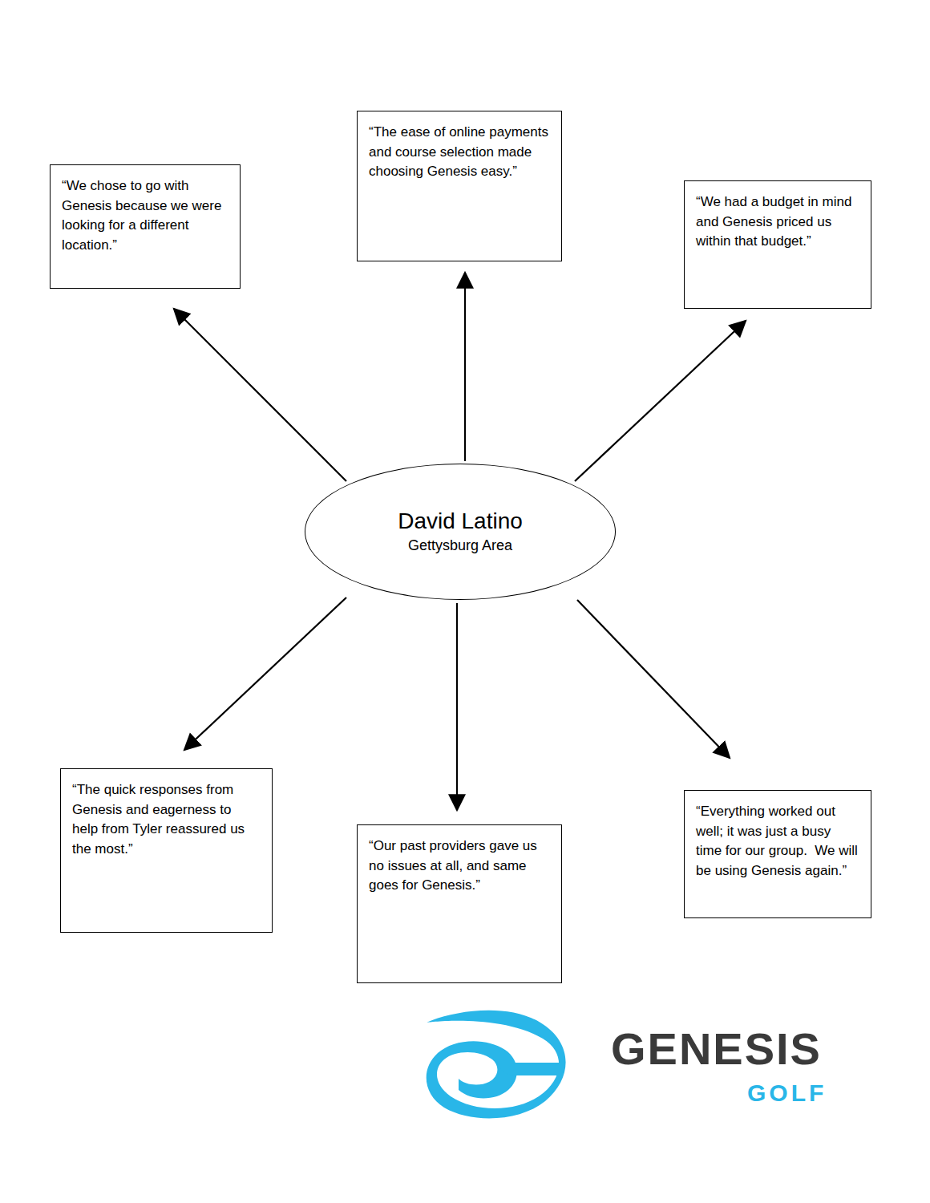“We chose to go with Genesis because we were looking for a different location.”
“The ease of online payments and course selection made choosing Genesis easy.”
“We had a budget in mind and Genesis priced us within that budget.”
“The quick responses from Genesis and eagerness to help from Tyler reassured us the most.”
“Our past providers gave us no issues at all, and same goes for Genesis.”
“Everything worked out well; it was just a busy time for our group. We will be using Genesis again.”
David Latino
Gettysburg Area
GENESIS
GOLF